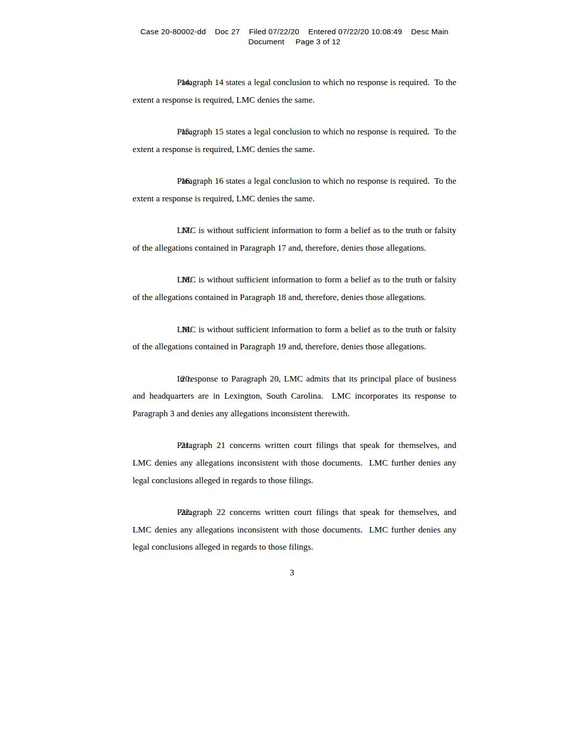Case 20-80002-dd Doc 27 Filed 07/22/20 Entered 07/22/20 10:08:49 Desc Main
Document Page 3 of 12
14. Paragraph 14 states a legal conclusion to which no response is required. To the extent a response is required, LMC denies the same.
15. Paragraph 15 states a legal conclusion to which no response is required. To the extent a response is required, LMC denies the same.
16. Paragraph 16 states a legal conclusion to which no response is required. To the extent a response is required, LMC denies the same.
17. LMC is without sufficient information to form a belief as to the truth or falsity of the allegations contained in Paragraph 17 and, therefore, denies those allegations.
18. LMC is without sufficient information to form a belief as to the truth or falsity of the allegations contained in Paragraph 18 and, therefore, denies those allegations.
19. LMC is without sufficient information to form a belief as to the truth or falsity of the allegations contained in Paragraph 19 and, therefore, denies those allegations.
20. In response to Paragraph 20, LMC admits that its principal place of business and headquarters are in Lexington, South Carolina. LMC incorporates its response to Paragraph 3 and denies any allegations inconsistent therewith.
21. Paragraph 21 concerns written court filings that speak for themselves, and LMC denies any allegations inconsistent with those documents. LMC further denies any legal conclusions alleged in regards to those filings.
22. Paragraph 22 concerns written court filings that speak for themselves, and LMC denies any allegations inconsistent with those documents. LMC further denies any legal conclusions alleged in regards to those filings.
3